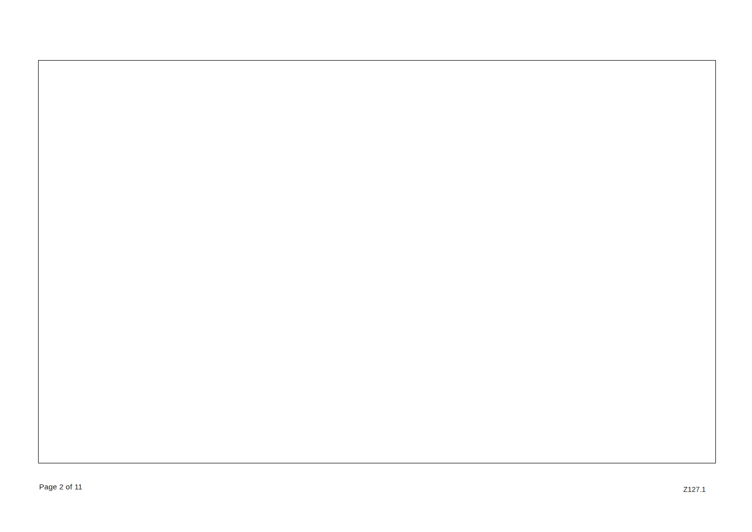Page 2 of 11
Z127.1